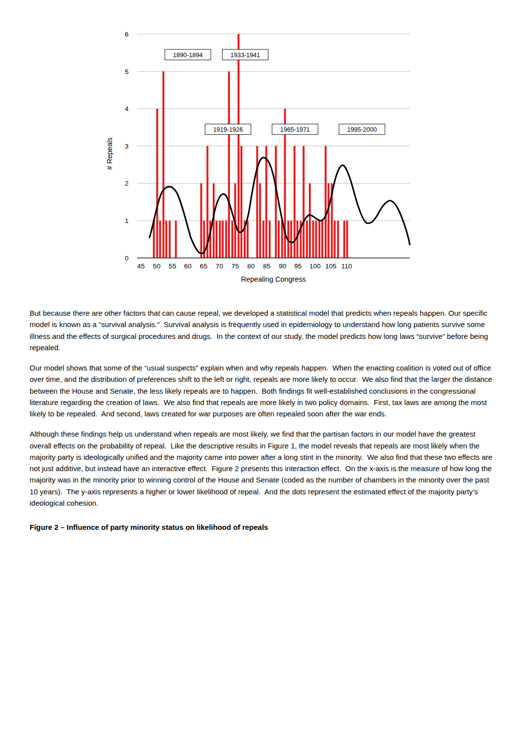# Repeals 6 5 4 3 2 1 0 1890-1894 1933-1941 1919-1926 1965-1971 1995-2000 45 50 55 60 65 70 75 80 85 90 95 100 105 110 Repealing Congress
But because there are other factors that can cause repeal, we developed a statistical model that predicts when repeals happen. Our specific model is known as a “survival analysis.” Survival analysis is frequently used in epidemiology to understand how long patients survive some illness and the effects of surgical procedures and drugs. In the context of our study, the model predicts how long laws “survive” before being repealed.
Our model shows that some of the “usual suspects” explain when and why repeals happen. When the enacting coalition is voted out of office over time, and the distribution of preferences shift to the left or right, repeals are more likely to occur. We also find that the larger the distance between the House and Senate, the less likely repeals are to happen. Both findings fit well-established conclusions in the congressional literature regarding the creation of laws. We also find that repeals are more likely in two policy domains. First, tax laws are among the most likely to be repealed. And second, laws created for war purposes are often repealed soon after the war ends.
Although these findings help us understand when repeals are most likely, we find that the partisan factors in our model have the greatest overall effects on the probability of repeal. Like the descriptive results in Figure 1, the model reveals that repeals are most likely when the majority party is ideologically unified and the majority came into power after a long stint in the minority. We also find that these two effects are not just additive, but instead have an interactive effect. Figure 2 presents this interaction effect. On the x-axis is the measure of how long the majority was in the minority prior to winning control of the House and Senate (coded as the number of chambers in the minority over the past 10 years). The y-axis represents a higher or lower likelihood of repeal. And the dots represent the estimated effect of the majority party’s ideological cohesion.
Figure 2 – Influence of party minority status on likelihood of repeals